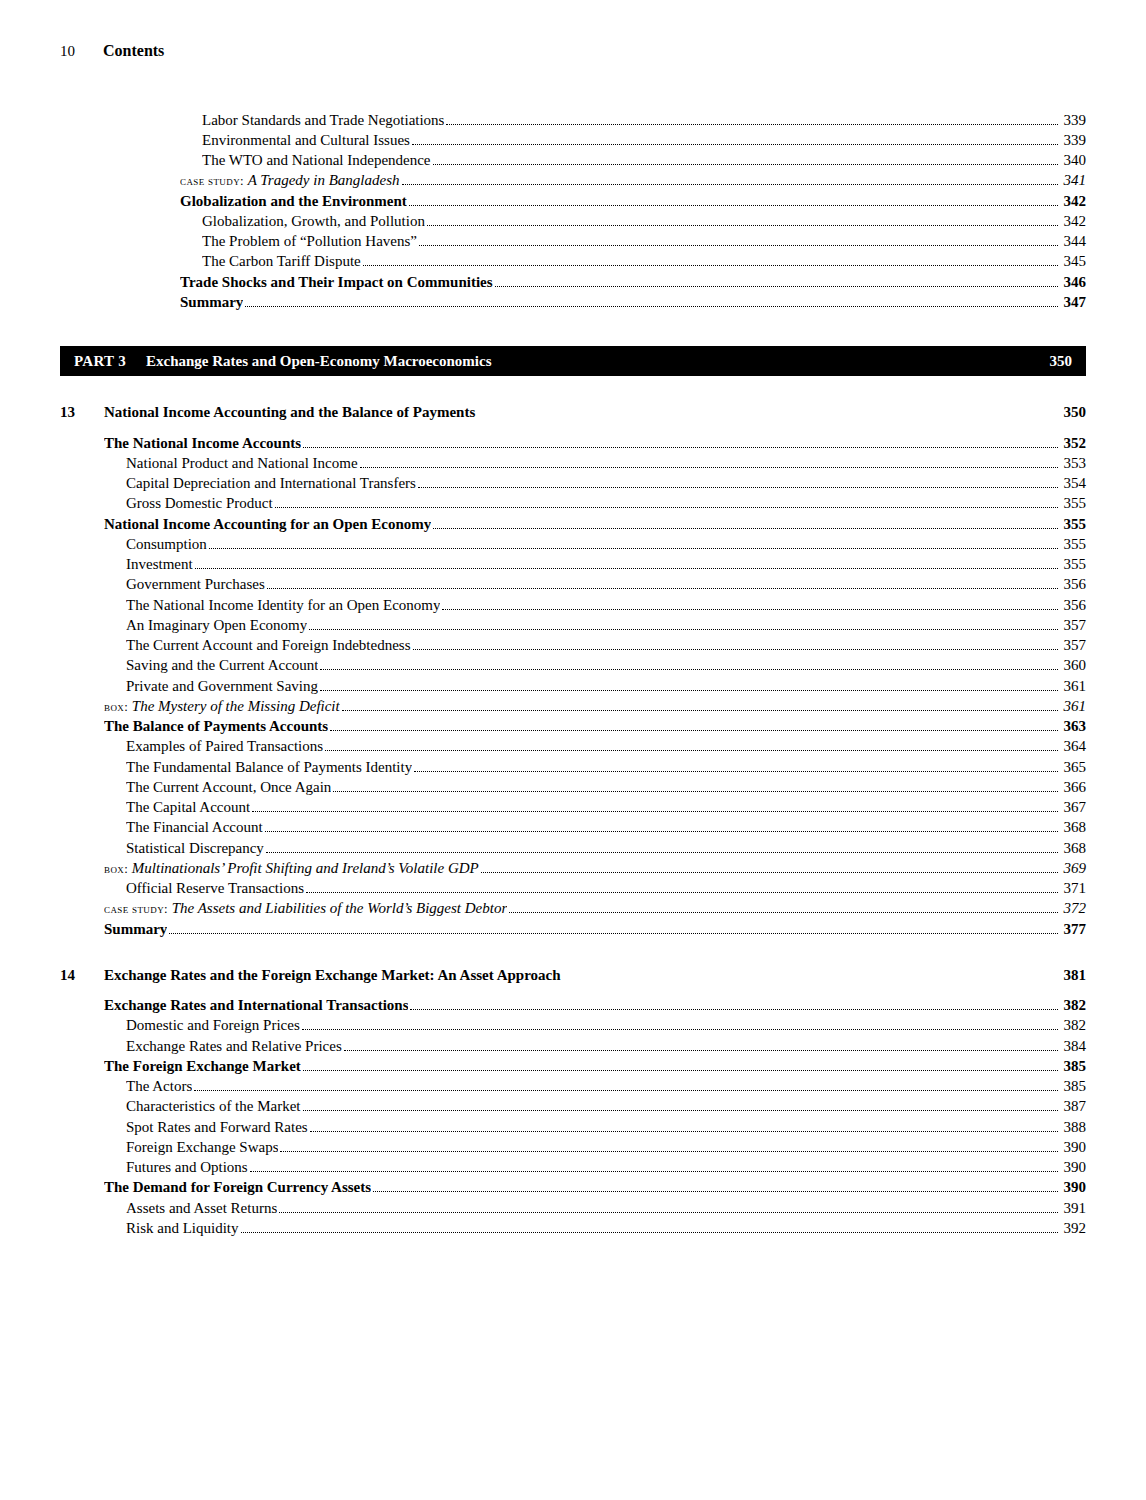10 Contents
Labor Standards and Trade Negotiations 339
Environmental and Cultural Issues 339
The WTO and National Independence 340
case study: A Tragedy in Bangladesh 341
Globalization and the Environment 342
Globalization, Growth, and Pollution 342
The Problem of “Pollution Havens” 344
The Carbon Tariff Dispute 345
Trade Shocks and Their Impact on Communities 346
Summary 347
PART 3 Exchange Rates and Open-Economy Macroeconomics 350
13 National Income Accounting and the Balance of Payments 350
The National Income Accounts 352
National Product and National Income 353
Capital Depreciation and International Transfers 354
Gross Domestic Product 355
National Income Accounting for an Open Economy 355
Consumption 355
Investment 355
Government Purchases 356
The National Income Identity for an Open Economy 356
An Imaginary Open Economy 357
The Current Account and Foreign Indebtedness 357
Saving and the Current Account 360
Private and Government Saving 361
box: The Mystery of the Missing Deficit 361
The Balance of Payments Accounts 363
Examples of Paired Transactions 364
The Fundamental Balance of Payments Identity 365
The Current Account, Once Again 366
The Capital Account 367
The Financial Account 368
Statistical Discrepancy 368
box: Multinationals’ Profit Shifting and Ireland’s Volatile GDP 369
Official Reserve Transactions 371
case study: The Assets and Liabilities of the World’s Biggest Debtor 372
Summary 377
14 Exchange Rates and the Foreign Exchange Market: An Asset Approach 381
Exchange Rates and International Transactions 382
Domestic and Foreign Prices 382
Exchange Rates and Relative Prices 384
The Foreign Exchange Market 385
The Actors 385
Characteristics of the Market 387
Spot Rates and Forward Rates 388
Foreign Exchange Swaps 390
Futures and Options 390
The Demand for Foreign Currency Assets 390
Assets and Asset Returns 391
Risk and Liquidity 392